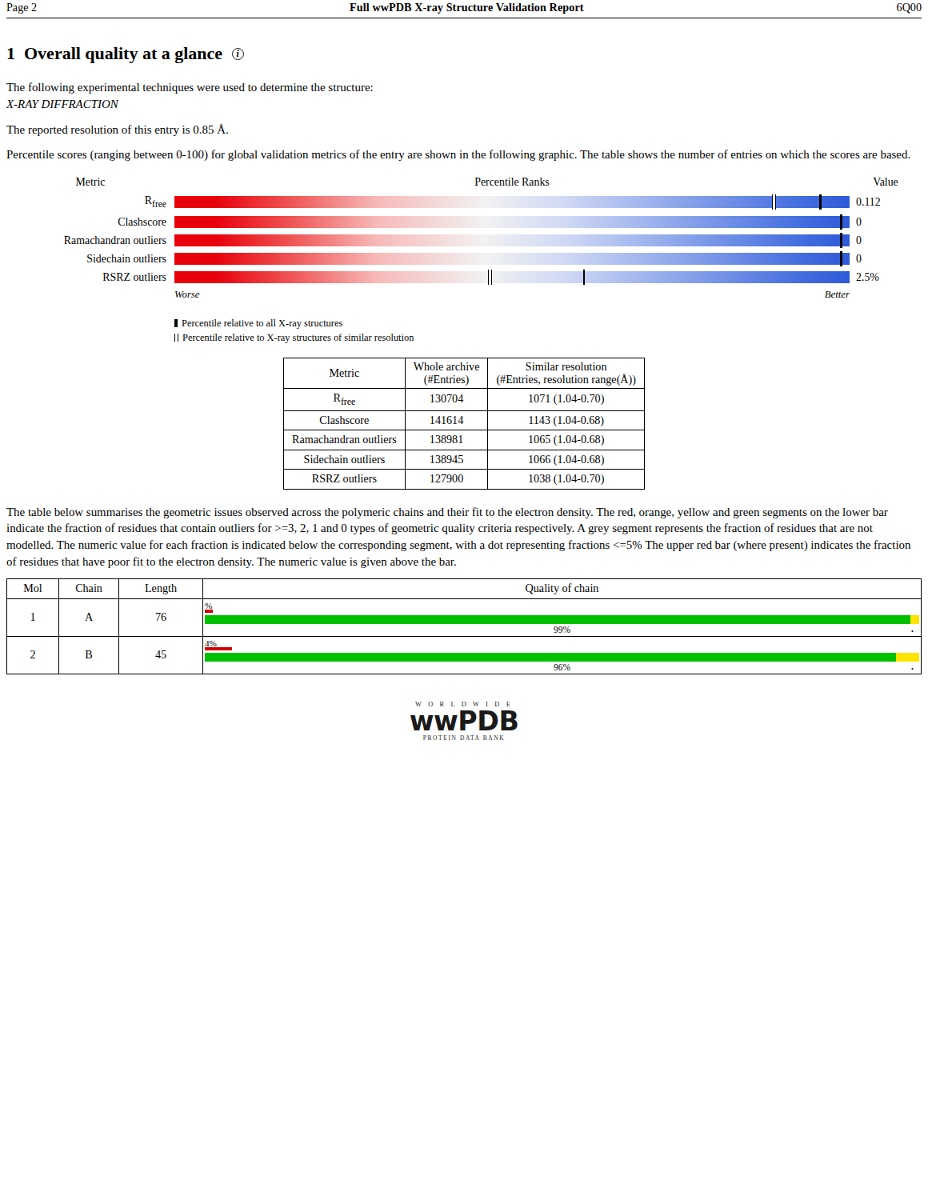Page 2
Full wwPDB X-ray Structure Validation Report
6Q00
1 Overall quality at a glance i
The following experimental techniques were used to determine the structure:
X-RAY DIFFRACTION
The reported resolution of this entry is 0.85 Å.
Percentile scores (ranging between 0-100) for global validation metrics of the entry are shown in the following graphic. The table shows the number of entries on which the scores are based.
Metric
Percentile Ranks
Value
Rfree
0.112
Clashscore
0
Ramachandran outliers
0
Sidechain outliers
0
RSRZ outliers
2.5%
Worse Better
Percentile relative to all X-ray structures
Percentile relative to X-ray structures of similar resolution
| Metric | Whole archive (#Entries) | Similar resolution (#Entries, resolution range(Å)) |
| --- | --- | --- |
| R free | 130704 | 1071 (1.04-0.70) |
| Clashscore | 141614 | 1143 (1.04-0.68) |
| Ramachandran outliers | 138981 | 1065 (1.04-0.68) |
| Sidechain outliers | 138945 | 1066 (1.04-0.68) |
| RSRZ outliers | 127900 | 1038 (1.04-0.70) |
The table below summarises the geometric issues observed across the polymeric chains and their fit to the electron density. The red, orange, yellow and green segments on the lower bar indicate the fraction of residues that contain outliers for >=3, 2, 1 and 0 types of geometric quality criteria respectively. A grey segment represents the fraction of residues that are not modelled. The numeric value for each fraction is indicated below the corresponding segment, with a dot representing fractions <=5% The upper red bar (where present) indicates the fraction of residues that have poor fit to the electron density. The numeric value is given above the bar.
| Mol | Chain | Length | Quality of chain |
| --- | --- | --- | --- |
| 1 | A | 76 | % 99% · |
| 2 | B | 45 | 4% 96% · |
W O R L D W I D E
ww PDB
PROTEIN DATA BANK